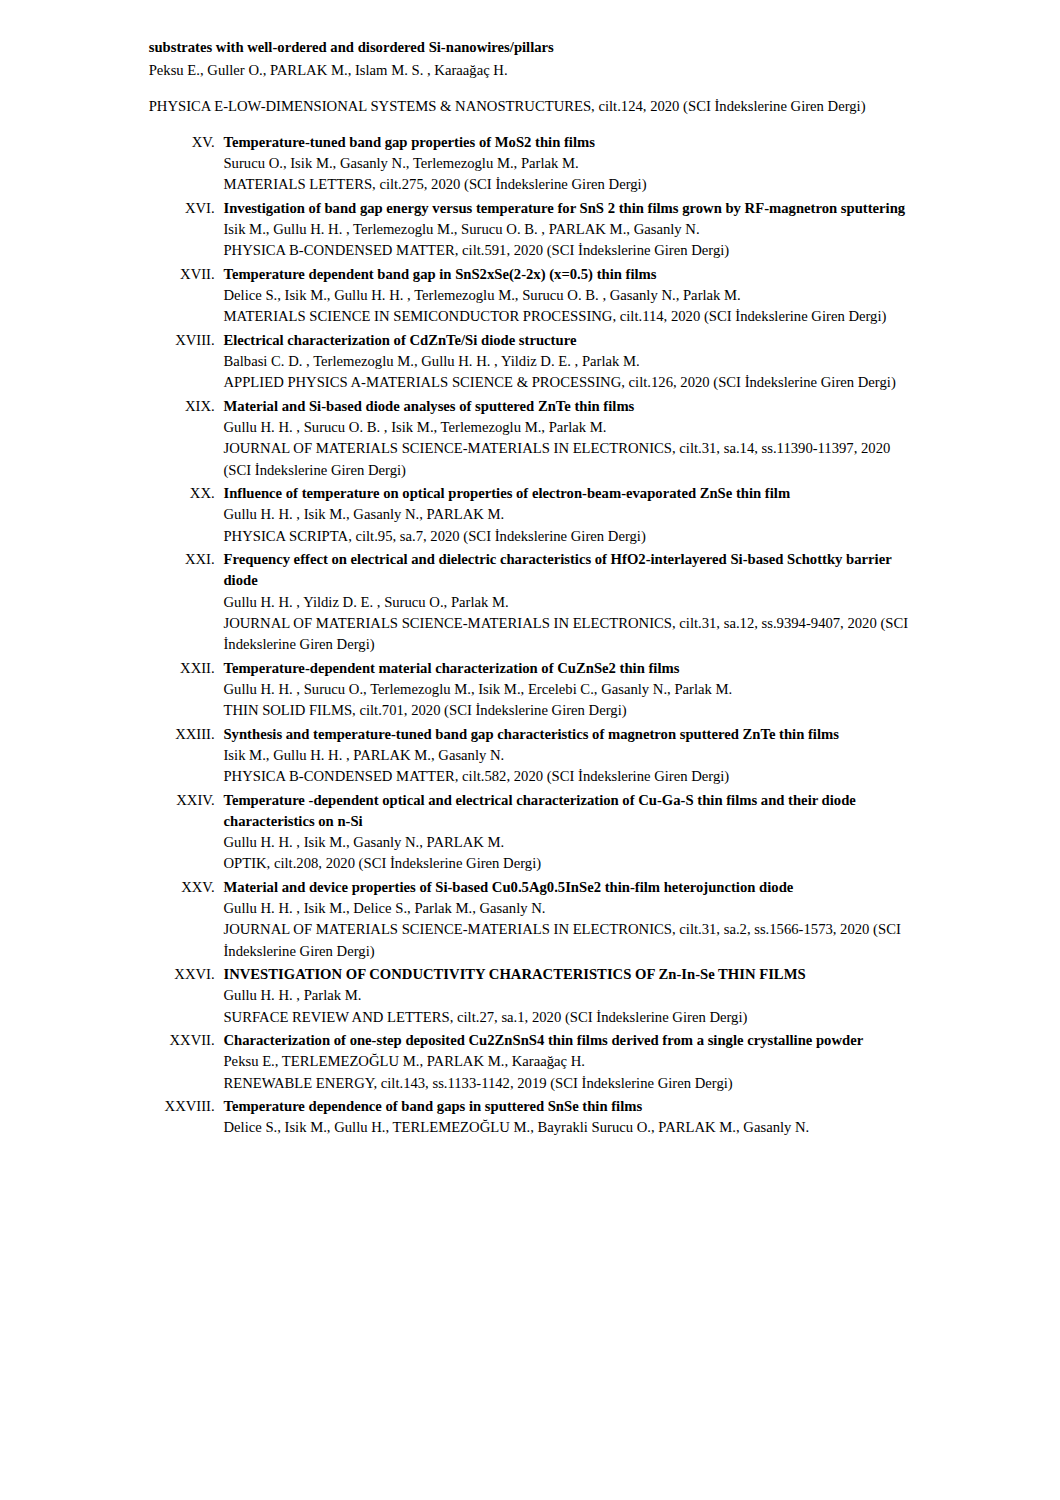substrates with well-ordered and disordered Si-nanowires/pillars
Peksu E., Guller O., PARLAK M., Islam M. S. , Karaağaç H.
PHYSICA E-LOW-DIMENSIONAL SYSTEMS & NANOSTRUCTURES, cilt.124, 2020 (SCI İndekslerine Giren Dergi)
XV.
Temperature-tuned band gap properties of MoS2 thin films
Surucu O., Isik M., Gasanly N., Terlemezoglu M., Parlak M.
MATERIALS LETTERS, cilt.275, 2020 (SCI İndekslerine Giren Dergi)
XVI.
Investigation of band gap energy versus temperature for SnS 2 thin films grown by RF-magnetron sputtering
Isik M., Gullu H. H. , Terlemezoglu M., Surucu O. B. , PARLAK M., Gasanly N.
PHYSICA B-CONDENSED MATTER, cilt.591, 2020 (SCI İndekslerine Giren Dergi)
XVII.
Temperature dependent band gap in SnS2xSe(2-2x) (x=0.5) thin films
Delice S., Isik M., Gullu H. H. , Terlemezoglu M., Surucu O. B. , Gasanly N., Parlak M.
MATERIALS SCIENCE IN SEMICONDUCTOR PROCESSING, cilt.114, 2020 (SCI İndekslerine Giren Dergi)
XVIII.
Electrical characterization of CdZnTe/Si diode structure
Balbasi C. D. , Terlemezoglu M., Gullu H. H. , Yildiz D. E. , Parlak M.
APPLIED PHYSICS A-MATERIALS SCIENCE & PROCESSING, cilt.126, 2020 (SCI İndekslerine Giren Dergi)
XIX.
Material and Si-based diode analyses of sputtered ZnTe thin films
Gullu H. H. , Surucu O. B. , Isik M., Terlemezoglu M., Parlak M.
JOURNAL OF MATERIALS SCIENCE-MATERIALS IN ELECTRONICS, cilt.31, sa.14, ss.11390-11397, 2020 (SCI İndekslerine Giren Dergi)
XX.
Influence of temperature on optical properties of electron-beam-evaporated ZnSe thin film
Gullu H. H. , Isik M., Gasanly N., PARLAK M.
PHYSICA SCRIPTA, cilt.95, sa.7, 2020 (SCI İndekslerine Giren Dergi)
XXI.
Frequency effect on electrical and dielectric characteristics of HfO2-interlayered Si-based Schottky barrier diode
Gullu H. H. , Yildiz D. E. , Surucu O., Parlak M.
JOURNAL OF MATERIALS SCIENCE-MATERIALS IN ELECTRONICS, cilt.31, sa.12, ss.9394-9407, 2020 (SCI İndekslerine Giren Dergi)
XXII.
Temperature-dependent material characterization of CuZnSe2 thin films
Gullu H. H. , Surucu O., Terlemezoglu M., Isik M., Ercelebi C., Gasanly N., Parlak M.
THIN SOLID FILMS, cilt.701, 2020 (SCI İndekslerine Giren Dergi)
XXIII.
Synthesis and temperature-tuned band gap characteristics of magnetron sputtered ZnTe thin films
Isik M., Gullu H. H. , PARLAK M., Gasanly N.
PHYSICA B-CONDENSED MATTER, cilt.582, 2020 (SCI İndekslerine Giren Dergi)
XXIV.
Temperature -dependent optical and electrical characterization of Cu-Ga-S thin films and their diode characteristics on n-Si
Gullu H. H. , Isik M., Gasanly N., PARLAK M.
OPTIK, cilt.208, 2020 (SCI İndekslerine Giren Dergi)
XXV.
Material and device properties of Si-based Cu0.5Ag0.5InSe2 thin-film heterojunction diode
Gullu H. H. , Isik M., Delice S., Parlak M., Gasanly N.
JOURNAL OF MATERIALS SCIENCE-MATERIALS IN ELECTRONICS, cilt.31, sa.2, ss.1566-1573, 2020 (SCI İndekslerine Giren Dergi)
XXVI.
INVESTIGATION OF CONDUCTIVITY CHARACTERISTICS OF Zn-In-Se THIN FILMS
Gullu H. H. , Parlak M.
SURFACE REVIEW AND LETTERS, cilt.27, sa.1, 2020 (SCI İndekslerine Giren Dergi)
XXVII.
Characterization of one-step deposited Cu2ZnSnS4 thin films derived from a single crystalline powder
Peksu E., TERLEMEZOĞLU M., PARLAK M., Karaağaç H.
RENEWABLE ENERGY, cilt.143, ss.1133-1142, 2019 (SCI İndekslerine Giren Dergi)
XXVIII.
Temperature dependence of band gaps in sputtered SnSe thin films
Delice S., Isik M., Gullu H., TERLEMEZOĞLU M., Bayrakli Surucu O., PARLAK M., Gasanly N.